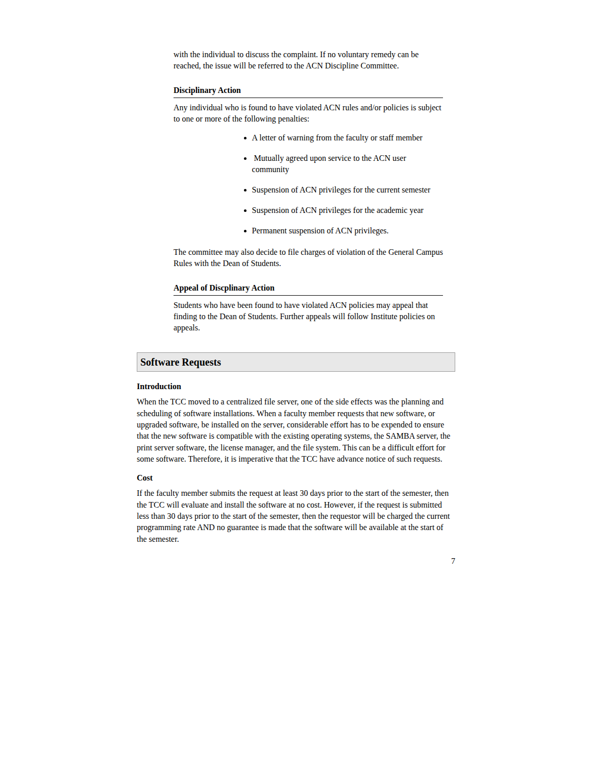with the individual to discuss the complaint. If no voluntary remedy can be reached, the issue will be referred to the ACN Discipline Committee.
Disciplinary Action
Any individual who is found to have violated ACN rules and/or policies is subject to one or more of the following penalties:
A letter of warning from the faculty or staff member
Mutually agreed upon service to the ACN user community
Suspension of ACN privileges for the current semester
Suspension of ACN privileges for the academic year
Permanent suspension of ACN privileges.
The committee may also decide to file charges of violation of the General Campus Rules with the Dean of Students.
Appeal of Discplinary Action
Students who have been found to have violated ACN policies may appeal that finding to the Dean of Students. Further appeals will follow Institute policies on appeals.
Software Requests
Introduction
When the TCC moved to a centralized file server, one of the side effects was the planning and scheduling of software installations. When a faculty member requests that new software, or upgraded software, be installed on the server, considerable effort has to be expended to ensure that the new software is compatible with the existing operating systems, the SAMBA server, the print server software, the license manager, and the file system. This can be a difficult effort for some software. Therefore, it is imperative that the TCC have advance notice of such requests.
Cost
If the faculty member submits the request at least 30 days prior to the start of the semester, then the TCC will evaluate and install the software at no cost. However, if the request is submitted less than 30 days prior to the start of the semester, then the requestor will be charged the current programming rate AND no guarantee is made that the software will be available at the start of the semester.
7